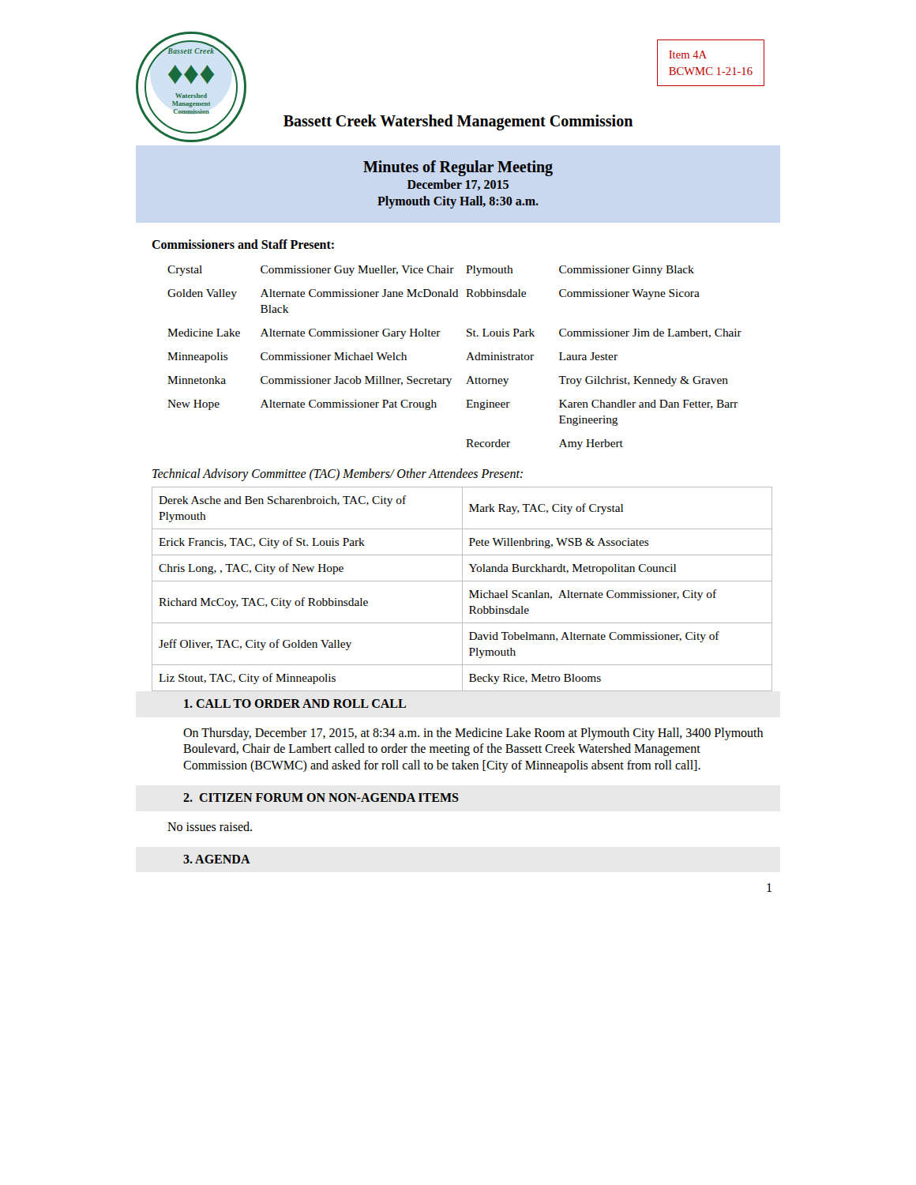Bassett Creek
♦♦♦
Watershed
Management
Commission
Item 4A
BCWMC 1-21-16
Bassett Creek Watershed Management Commission
Minutes of Regular Meeting
December 17, 2015
Plymouth City Hall, 8:30 a.m.
Commissioners and Staff Present:
| Crystal | Commissioner Guy Mueller, Vice Chair | Plymouth | Commissioner Ginny Black |
| Golden Valley | Alternate Commissioner Jane McDonald Black | Robbinsdale | Commissioner Wayne Sicora |
| Medicine Lake | Alternate Commissioner Gary Holter | St. Louis Park | Commissioner Jim de Lambert, Chair |
| Minneapolis | Commissioner Michael Welch | Administrator | Laura Jester |
| Minnetonka | Commissioner Jacob Millner, Secretary | Attorney | Troy Gilchrist, Kennedy & Graven |
| New Hope | Alternate Commissioner Pat Crough | Engineer | Karen Chandler and Dan Fetter, Barr Engineering |
| | | Recorder | Amy Herbert |
Technical Advisory Committee (TAC) Members/ Other Attendees Present:
| Derek Asche and Ben Scharenbroich, TAC, City of Plymouth | Mark Ray, TAC, City of Crystal |
| Erick Francis, TAC, City of St. Louis Park | Pete Willenbring, WSB & Associates |
| Chris Long, , TAC, City of New Hope | Yolanda Burckhardt, Metropolitan Council |
| Richard McCoy, TAC, City of Robbinsdale | Michael Scanlan, Alternate Commissioner, City of Robbinsdale |
| Jeff Oliver, TAC, City of Golden Valley | David Tobelmann, Alternate Commissioner, City of Plymouth |
| Liz Stout, TAC, City of Minneapolis | Becky Rice, Metro Blooms |
1. CALL TO ORDER AND ROLL CALL
On Thursday, December 17, 2015, at 8:34 a.m. in the Medicine Lake Room at Plymouth City Hall, 3400 Plymouth Boulevard, Chair de Lambert called to order the meeting of the Bassett Creek Watershed Management Commission (BCWMC) and asked for roll call to be taken [City of Minneapolis absent from roll call].
2. CITIZEN FORUM ON NON-AGENDA ITEMS
No issues raised.
3. AGENDA
1